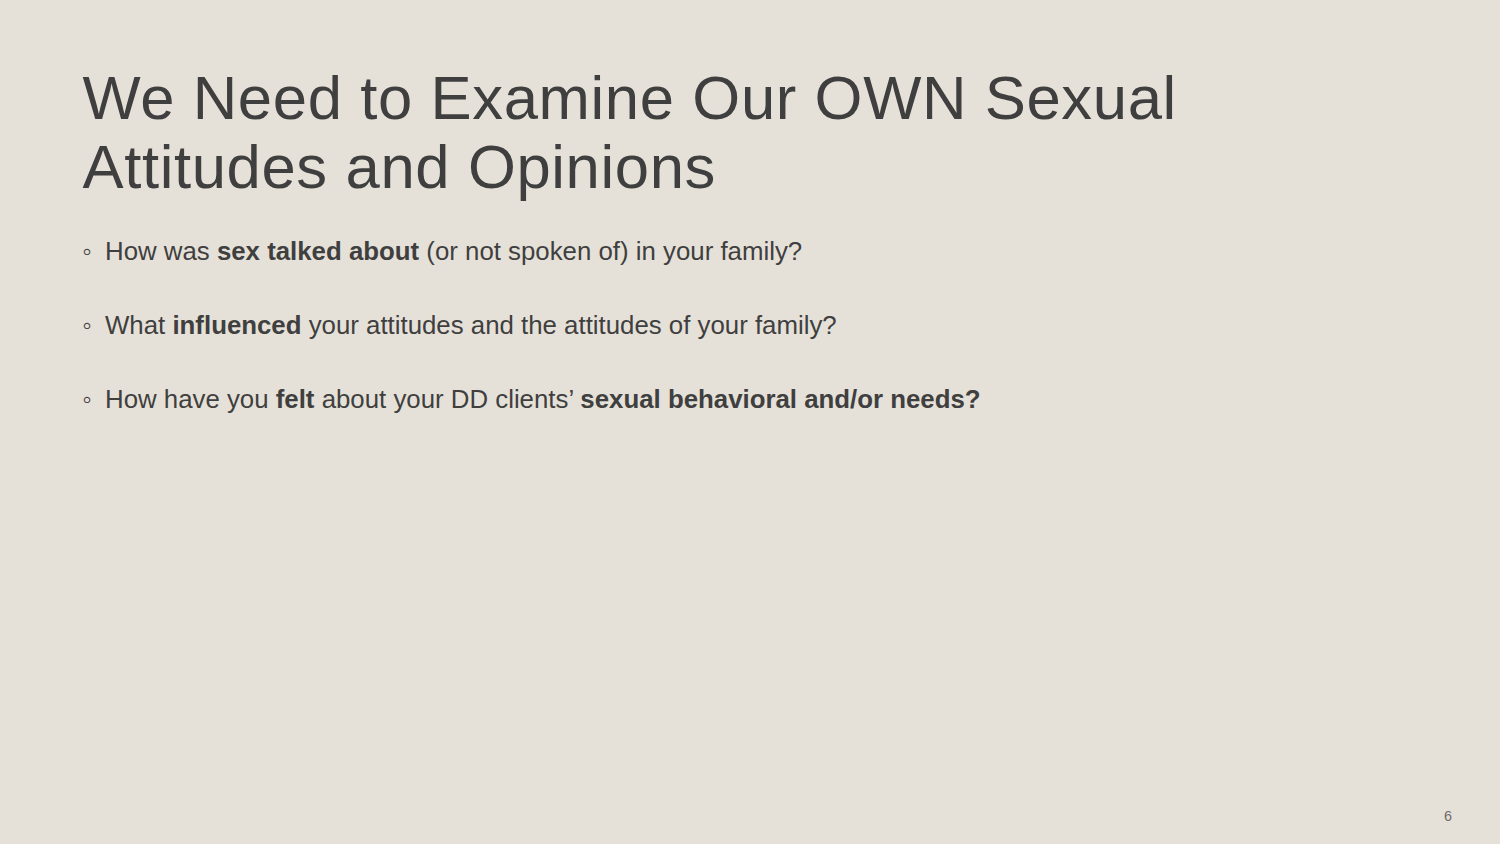We Need to Examine Our OWN Sexual Attitudes and Opinions
How was sex talked about (or not spoken of) in your family?
What influenced your attitudes and the attitudes of your family?
How have you felt about your DD clients’ sexual behavioral and/or needs?
6